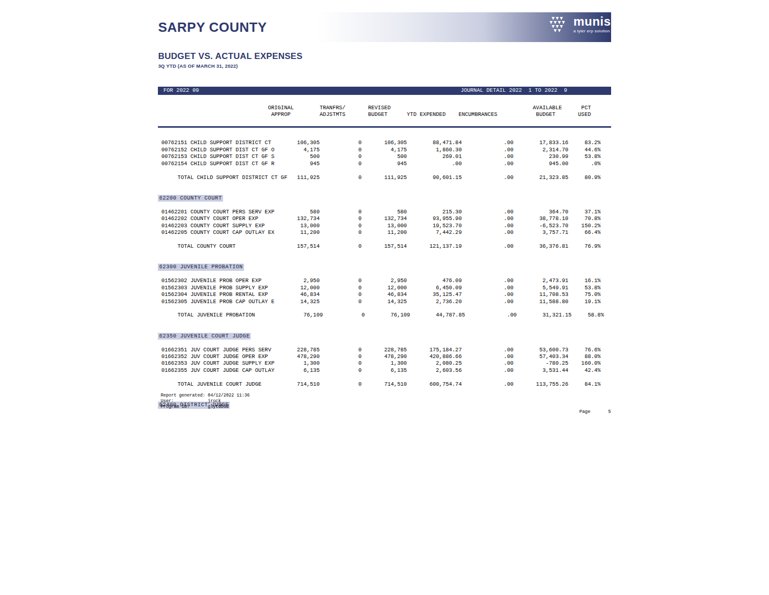SARPY COUNTY
munis
a tyler erp solution
BUDGET VS. ACTUAL EXPENSES
3Q YTD (AS OF MARCH 31, 2022)
FOR 2022 09 JOURNAL DETAIL 2022 1 TO 2022 9
ORIGINAL TRANFRS/ REVISED AVAILABLE PCT APPROP ADJSTMTS BUDGET YTD EXPENDED ENCUMBRANCES BUDGET USED
00762151 CHILD SUPPORT DISTRICT CT 106,305 0 106,305 88,471.84 .00 17,833.16 83.2% 00762152 CHILD SUPPORT DIST CT GF O 4,175 0 4,175 1,860.30 .00 2,314.70 44.6% 00762153 CHILD SUPPORT DIST CT GF S 500 0 500 269.01 .00 230.99 53.8% 00762154 CHILD SUPPORT DIST CT GF R 945 0 945 .00 .00 945.00 .0% TOTAL CHILD SUPPORT DISTRICT CT GF 111,925 0 111,925 90,601.15 .00 21,323.85 80.9% 62200 COUNTY COURT 01462201 COUNTY COURT PERS SERV EXP 580 0 580 215.30 .00 364.70 37.1% 01462202 COUNTY COURT OPER EXP 132,734 0 132,734 93,955.90 .00 38,778.10 70.8% 01462203 COUNTY COURT SUPPLY EXP 13,000 0 13,000 19,523.70 .00 -6,523.70 150.2% 01462205 COUNTY COURT CAP OUTLAY EX 11,200 0 11,200 7,442.29 .00 3,757.71 66.4% TOTAL COUNTY COURT 157,514 0 157,514 121,137.19 .00 36,376.81 76.9% 62300 JUVENILE PROBATION 01562302 JUVENILE PROB OPER EXP 2,950 0 2,950 476.09 .00 2,473.91 16.1% 01562303 JUVENILE PROB SUPPLY EXP 12,000 0 12,000 6,450.09 .00 5,549.91 53.8% 01562304 JUVENILE PROB RENTAL EXP 46,834 0 46,834 35,125.47 .00 11,708.53 75.0% 01562305 JUVENILE PROB CAP OUTLAY E 14,325 0 14,325 2,736.20 .00 11,588.80 19.1% TOTAL JUVENILE PROBATION 76,109 0 76,109 44,787.85 .00 31,321.15 58.8% 62350 JUVENILE COURT JUDGE 01662351 JUV COURT JUDGE PERS SERV 228,785 0 228,785 175,184.27 .00 53,600.73 76.6% 01662352 JUV COURT JUDGE OPER EXP 478,290 0 478,290 420,886.66 .00 57,403.34 88.0% 01662353 JUV COURT JUDGE SUPPLY EXP 1,300 0 1,300 2,080.25 .00 -780.25 160.0% 01662355 JUV COURT JUDGE CAP OUTLAY 6,135 0 6,135 2,603.56 .00 3,531.44 42.4% TOTAL JUVENILE COURT JUDGE 714,510 0 714,510 600,754.74 .00 113,755.26 84.1% 62400 DISTRICT JUDGE
Report generated: 04/12/2022 11:36 User: jrock Program ID: glytdbudPage 5